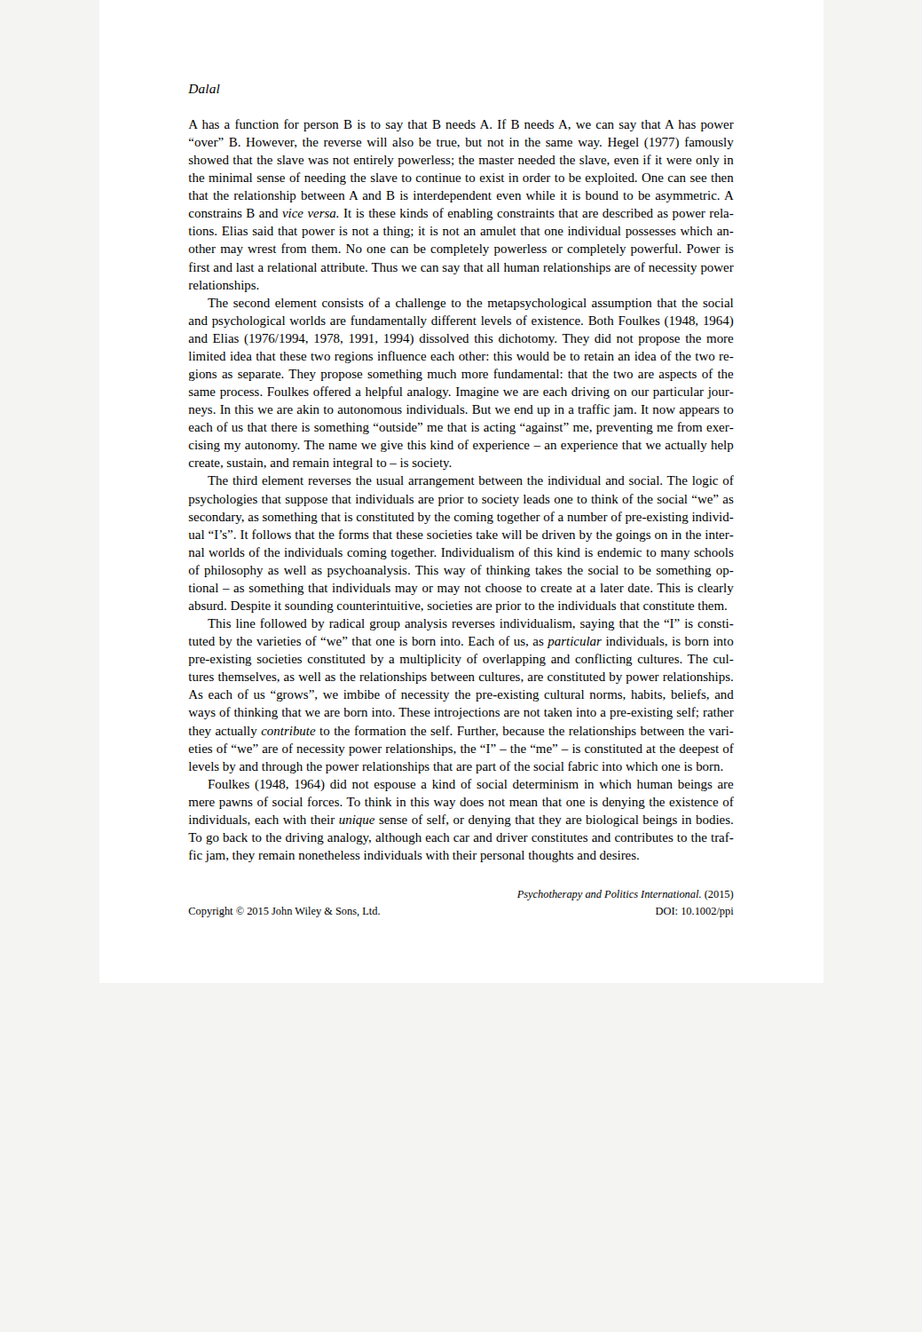Dalal
A has a function for person B is to say that B needs A. If B needs A, we can say that A has power “over” B. However, the reverse will also be true, but not in the same way. Hegel (1977) famously showed that the slave was not entirely powerless; the master needed the slave, even if it were only in the minimal sense of needing the slave to continue to exist in order to be exploited. One can see then that the relationship between A and B is interdependent even while it is bound to be asymmetric. A constrains B and vice versa. It is these kinds of enabling constraints that are described as power relations. Elias said that power is not a thing; it is not an amulet that one individual possesses which another may wrest from them. No one can be completely powerless or completely powerful. Power is first and last a relational attribute. Thus we can say that all human relationships are of necessity power relationships.
The second element consists of a challenge to the metapsychological assumption that the social and psychological worlds are fundamentally different levels of existence. Both Foulkes (1948, 1964) and Elias (1976/1994, 1978, 1991, 1994) dissolved this dichotomy. They did not propose the more limited idea that these two regions influence each other: this would be to retain an idea of the two regions as separate. They propose something much more fundamental: that the two are aspects of the same process. Foulkes offered a helpful analogy. Imagine we are each driving on our particular journeys. In this we are akin to autonomous individuals. But we end up in a traffic jam. It now appears to each of us that there is something “outside” me that is acting “against” me, preventing me from exercising my autonomy. The name we give this kind of experience – an experience that we actually help create, sustain, and remain integral to – is society.
The third element reverses the usual arrangement between the individual and social. The logic of psychologies that suppose that individuals are prior to society leads one to think of the social “we” as secondary, as something that is constituted by the coming together of a number of pre-existing individual “I’s”. It follows that the forms that these societies take will be driven by the goings on in the internal worlds of the individuals coming together. Individualism of this kind is endemic to many schools of philosophy as well as psychoanalysis. This way of thinking takes the social to be something optional – as something that individuals may or may not choose to create at a later date. This is clearly absurd. Despite it sounding counterintuitive, societies are prior to the individuals that constitute them.
This line followed by radical group analysis reverses individualism, saying that the “I” is constituted by the varieties of “we” that one is born into. Each of us, as particular individuals, is born into pre-existing societies constituted by a multiplicity of overlapping and conflicting cultures. The cultures themselves, as well as the relationships between cultures, are constituted by power relationships. As each of us “grows”, we imbibe of necessity the pre-existing cultural norms, habits, beliefs, and ways of thinking that we are born into. These introjections are not taken into a pre-existing self; rather they actually contribute to the formation the self. Further, because the relationships between the varieties of “we” are of necessity power relationships, the “I” – the “me” – is constituted at the deepest of levels by and through the power relationships that are part of the social fabric into which one is born.
Foulkes (1948, 1964) did not espouse a kind of social determinism in which human beings are mere pawns of social forces. To think in this way does not mean that one is denying the existence of individuals, each with their unique sense of self, or denying that they are biological beings in bodies. To go back to the driving analogy, although each car and driver constitutes and contributes to the traffic jam, they remain nonetheless individuals with their personal thoughts and desires.
Psychotherapy and Politics International. (2015)
Copyright © 2015 John Wiley & Sons, Ltd.
DOI: 10.1002/ppi